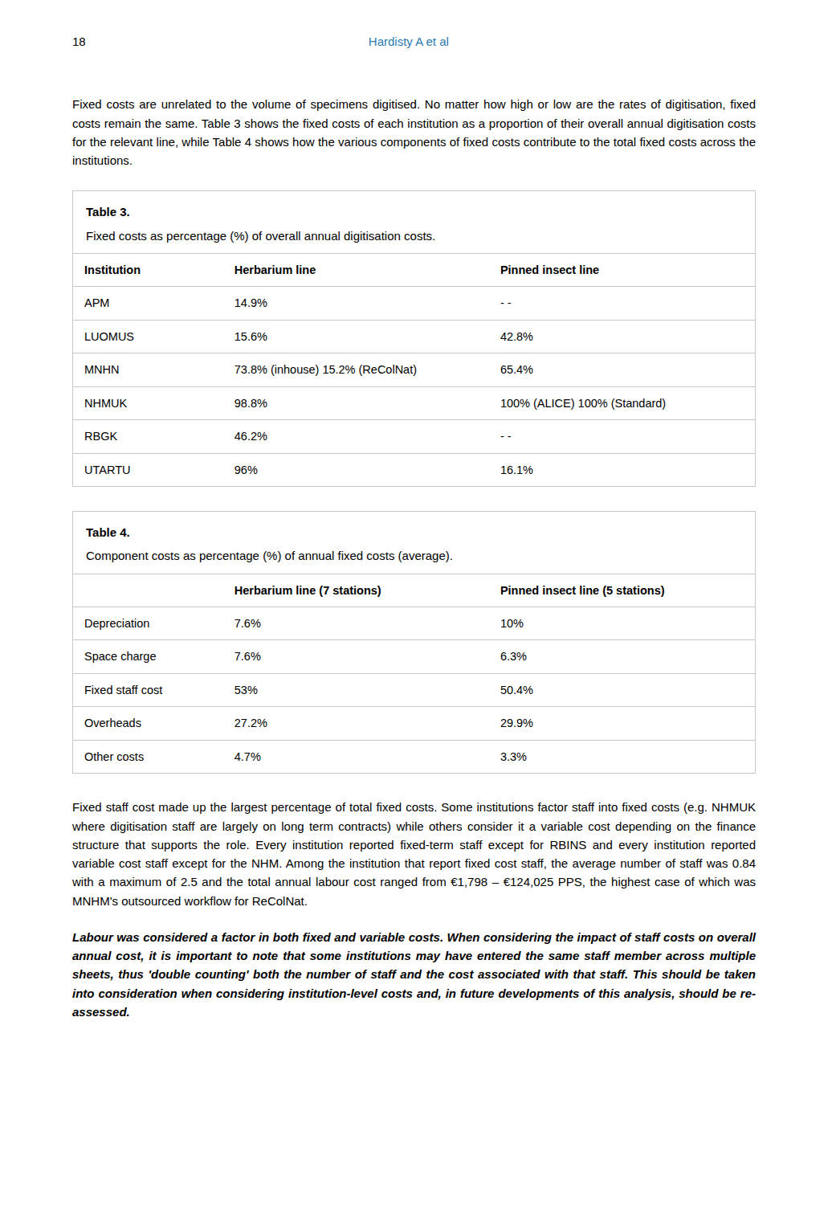18 Hardisty A et al
Fixed costs are unrelated to the volume of specimens digitised. No matter how high or low are the rates of digitisation, fixed costs remain the same. Table 3 shows the fixed costs of each institution as a proportion of their overall annual digitisation costs for the relevant line, while Table 4 shows how the various components of fixed costs contribute to the total fixed costs across the institutions.
Table 3.
Fixed costs as percentage (%) of overall annual digitisation costs.
| Institution | Herbarium line | Pinned insect line |
| --- | --- | --- |
| APM | 14.9% | - - |
| LUOMUS | 15.6% | 42.8% |
| MNHN | 73.8% (inhouse) 15.2% (ReColNat) | 65.4% |
| NHMUK | 98.8% | 100% (ALICE) 100% (Standard) |
| RBGK | 46.2% | - - |
| UTARTU | 96% | 16.1% |
Table 4.
Component costs as percentage (%) of annual fixed costs (average).
| | Herbarium line (7 stations) | Pinned insect line (5 stations) |
| --- | --- | --- |
| Depreciation | 7.6% | 10% |
| Space charge | 7.6% | 6.3% |
| Fixed staff cost | 53% | 50.4% |
| Overheads | 27.2% | 29.9% |
| Other costs | 4.7% | 3.3% |
Fixed staff cost made up the largest percentage of total fixed costs. Some institutions factor staff into fixed costs (e.g. NHMUK where digitisation staff are largely on long term contracts) while others consider it a variable cost depending on the finance structure that supports the role. Every institution reported fixed-term staff except for RBINS and every institution reported variable cost staff except for the NHM. Among the institution that report fixed cost staff, the average number of staff was 0.84 with a maximum of 2.5 and the total annual labour cost ranged from €1,798 – €124,025 PPS, the highest case of which was MNHM's outsourced workflow for ReColNat.
Labour was considered a factor in both fixed and variable costs. When considering the impact of staff costs on overall annual cost, it is important to note that some institutions may have entered the same staff member across multiple sheets, thus 'double counting' both the number of staff and the cost associated with that staff. This should be taken into consideration when considering institution-level costs and, in future developments of this analysis, should be re-assessed.